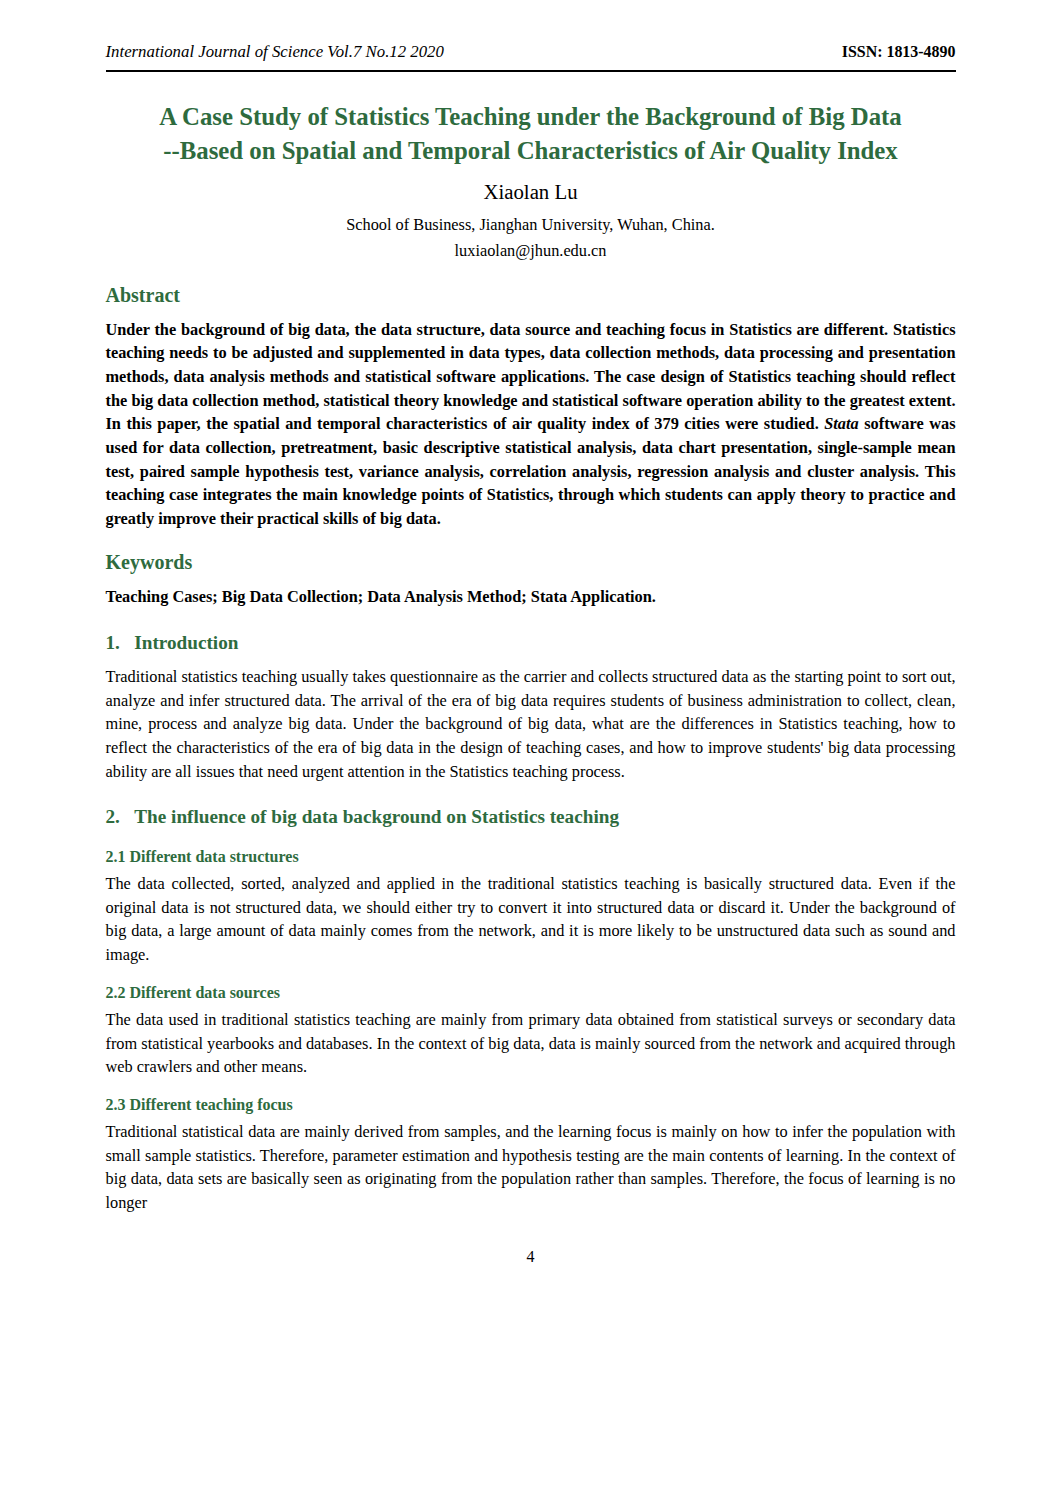International Journal of Science Vol.7 No.12 2020 ISSN: 1813-4890
A Case Study of Statistics Teaching under the Background of Big Data
--Based on Spatial and Temporal Characteristics of Air Quality Index
Xiaolan Lu
School of Business, Jianghan University, Wuhan, China.
luxiaolan@jhun.edu.cn
Abstract
Under the background of big data, the data structure, data source and teaching focus in Statistics are different. Statistics teaching needs to be adjusted and supplemented in data types, data collection methods, data processing and presentation methods, data analysis methods and statistical software applications. The case design of Statistics teaching should reflect the big data collection method, statistical theory knowledge and statistical software operation ability to the greatest extent. In this paper, the spatial and temporal characteristics of air quality index of 379 cities were studied. Stata software was used for data collection, pretreatment, basic descriptive statistical analysis, data chart presentation, single-sample mean test, paired sample hypothesis test, variance analysis, correlation analysis, regression analysis and cluster analysis. This teaching case integrates the main knowledge points of Statistics, through which students can apply theory to practice and greatly improve their practical skills of big data.
Keywords
Teaching Cases; Big Data Collection; Data Analysis Method; Stata Application.
1. Introduction
Traditional statistics teaching usually takes questionnaire as the carrier and collects structured data as the starting point to sort out, analyze and infer structured data. The arrival of the era of big data requires students of business administration to collect, clean, mine, process and analyze big data. Under the background of big data, what are the differences in Statistics teaching, how to reflect the characteristics of the era of big data in the design of teaching cases, and how to improve students' big data processing ability are all issues that need urgent attention in the Statistics teaching process.
2. The influence of big data background on Statistics teaching
2.1 Different data structures
The data collected, sorted, analyzed and applied in the traditional statistics teaching is basically structured data. Even if the original data is not structured data, we should either try to convert it into structured data or discard it. Under the background of big data, a large amount of data mainly comes from the network, and it is more likely to be unstructured data such as sound and image.
2.2 Different data sources
The data used in traditional statistics teaching are mainly from primary data obtained from statistical surveys or secondary data from statistical yearbooks and databases. In the context of big data, data is mainly sourced from the network and acquired through web crawlers and other means.
2.3 Different teaching focus
Traditional statistical data are mainly derived from samples, and the learning focus is mainly on how to infer the population with small sample statistics. Therefore, parameter estimation and hypothesis testing are the main contents of learning. In the context of big data, data sets are basically seen as originating from the population rather than samples. Therefore, the focus of learning is no longer
4